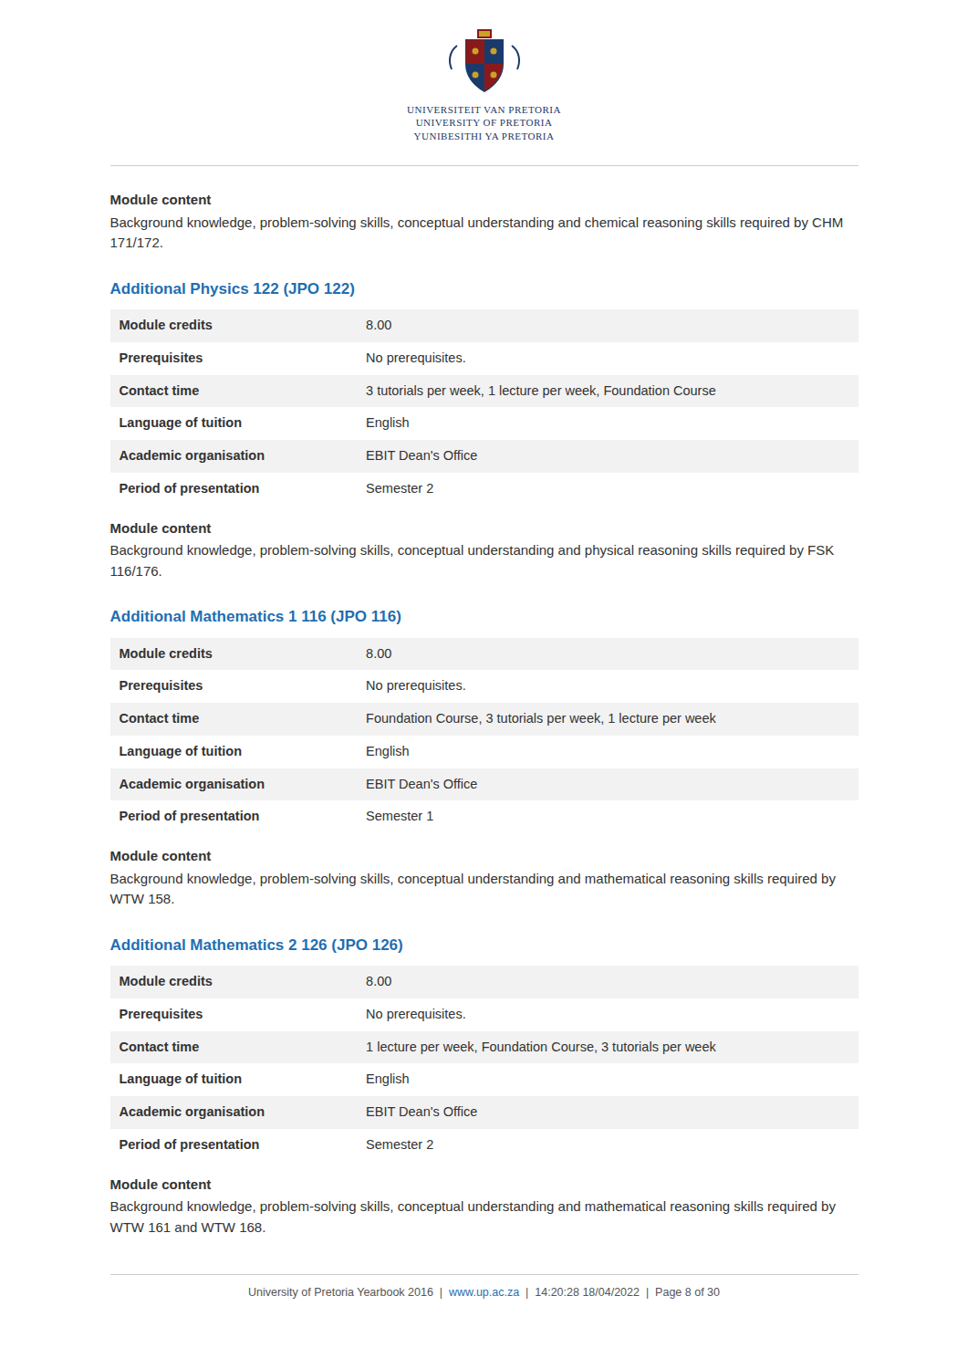UNIVERSITEIT VAN PRETORIA UNIVERSITY OF PRETORIA YUNIBESITHI YA PRETORIA
Module content
Background knowledge, problem-solving skills, conceptual understanding and chemical reasoning skills required by CHM 171/172.
Additional Physics 122 (JPO 122)
| Module credits | 8.00 |
| Prerequisites | No prerequisites. |
| Contact time | 3 tutorials per week, 1 lecture per week, Foundation Course |
| Language of tuition | English |
| Academic organisation | EBIT Dean's Office |
| Period of presentation | Semester 2 |
Module content
Background knowledge, problem-solving skills, conceptual understanding and physical reasoning skills required by FSK 116/176.
Additional Mathematics 1 116 (JPO 116)
| Module credits | 8.00 |
| Prerequisites | No prerequisites. |
| Contact time | Foundation Course, 3 tutorials per week, 1 lecture per week |
| Language of tuition | English |
| Academic organisation | EBIT Dean's Office |
| Period of presentation | Semester 1 |
Module content
Background knowledge, problem-solving skills, conceptual understanding and mathematical reasoning skills required by WTW 158.
Additional Mathematics 2 126 (JPO 126)
| Module credits | 8.00 |
| Prerequisites | No prerequisites. |
| Contact time | 1 lecture per week, Foundation Course, 3 tutorials per week |
| Language of tuition | English |
| Academic organisation | EBIT Dean's Office |
| Period of presentation | Semester 2 |
Module content
Background knowledge, problem-solving skills, conceptual understanding and mathematical reasoning skills required by WTW 161 and WTW 168.
University of Pretoria Yearbook 2016 | www.up.ac.za | 14:20:28 18/04/2022 | Page 8 of 30